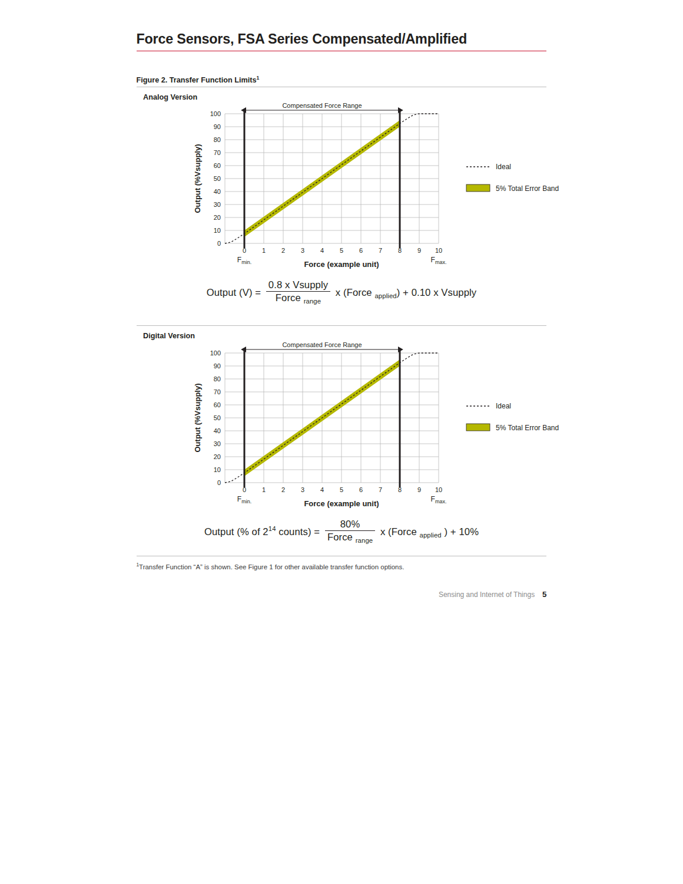Force Sensors, FSA Series Compensated/Amplified
Figure 2. Transfer Function Limits1
Analog Version
Compensated Force Range 100 90 80 70 60 50 40 30 20 10 0 Output (%Vsupply) 0 1 2 3 4 5 6 7 8 9 10 Fmin. Fmax. Force (example unit) Ideal 5% Total Error Band
Output (V) = 0.8 x Vsupply Force range x (Force applied) + 0.10 x Vsupply
Digital Version
Compensated Force Range 100 90 80 70 60 50 40 30 20 10 0 Output (%Vsupply) 0 1 2 3 4 5 6 7 8 9 10 Fmin. Fmax. Force (example unit) Ideal 5% Total Error Band
Output (% of 214 counts) = 80% Force range x (Force applied ) + 10%
1Transfer Function “A” is shown. See Figure 1 for other available transfer function options.
Sensing and Internet of Things 5